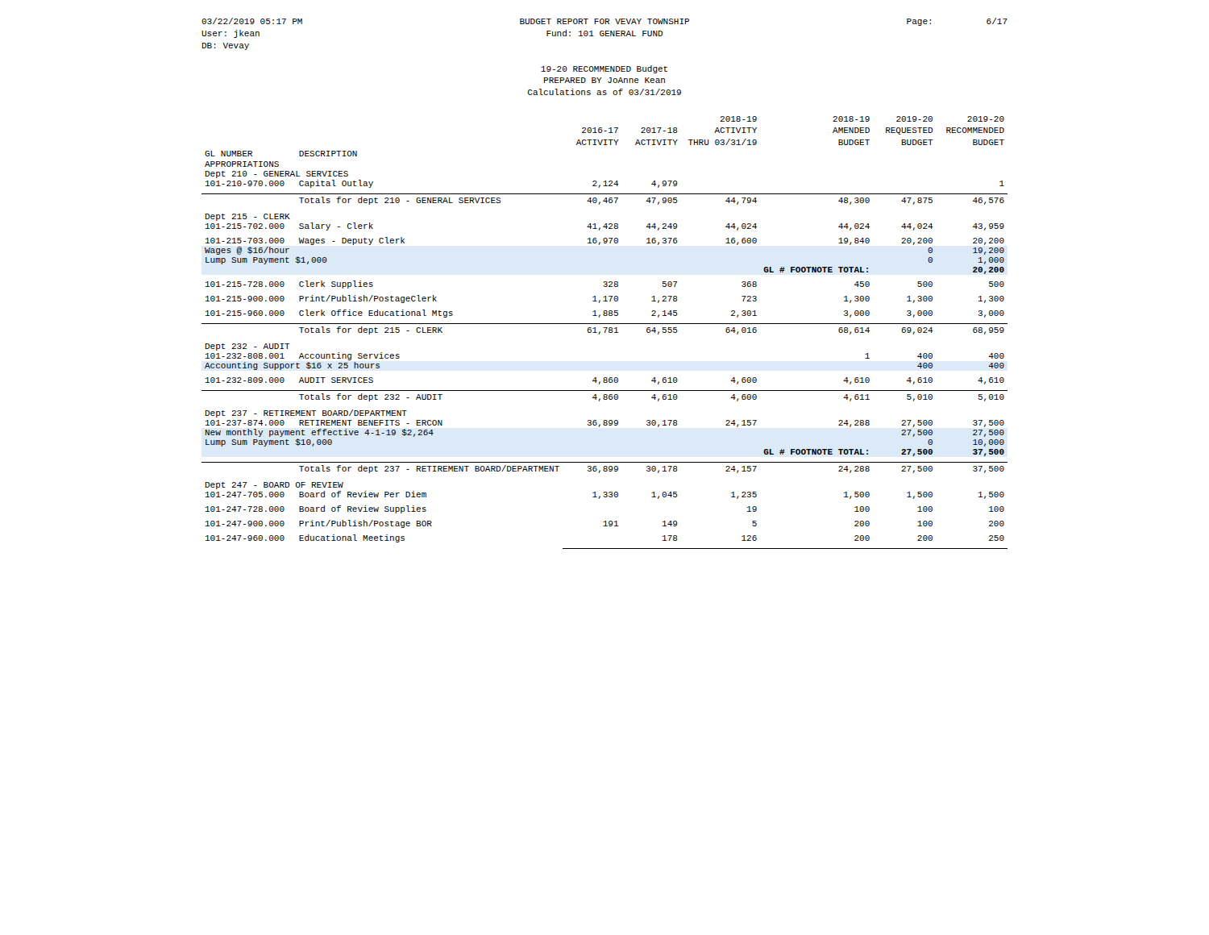03/22/2019 05:17 PM User: jkean DB: Vevay
BUDGET REPORT FOR VEVAY TOWNSHIP
Fund: 101 GENERAL FUND
Page: 6/17
19-20 RECOMMENDED Budget
PREPARED BY JoAnne Kean
Calculations as of 03/31/2019
| | | 2016-17 ACTIVITY | 2017-18 ACTIVITY | 2018-19 ACTIVITY THRU 03/31/19 | 2018-19 AMENDED BUDGET | 2019-20 REQUESTED BUDGET | 2019-20 RECOMMENDED BUDGET |
| --- | --- | --- | --- | --- | --- | --- | --- |
| GL NUMBER | DESCRIPTION | | | | | | |
| APPROPRIATIONS |
| Dept 210 - GENERAL SERVICES |
| 101-210-970.000 | Capital Outlay | 2,124 | 4,979 | | | | 1 |
| | Totals for dept 210 - GENERAL SERVICES | 40,467 | 47,905 | 44,794 | 48,300 | 47,875 | 46,576 |
| Dept 215 - CLERK |
| 101-215-702.000 | Salary - Clerk | 41,428 | 44,249 | 44,024 | 44,024 | 44,024 | 43,959 |
| 101-215-703.000 | Wages - Deputy Clerk | 16,970 | 16,376 | 16,600 | 19,840 | 20,200 | 20,200 |
| Wages @ $16/hour | | | | | 0 | 19,200 |
| Lump Sum Payment $1,000 | | | | | 0 | 1,000 |
| | | | | GL # FOOTNOTE TOTAL: | | 20,200 |
| 101-215-728.000 | Clerk Supplies | 328 | 507 | 368 | 450 | 500 | 500 |
| 101-215-900.000 | Print/Publish/PostageClerk | 1,170 | 1,278 | 723 | 1,300 | 1,300 | 1,300 |
| 101-215-960.000 | Clerk Office Educational Mtgs | 1,885 | 2,145 | 2,301 | 3,000 | 3,000 | 3,000 |
| | Totals for dept 215 - CLERK | 61,781 | 64,555 | 64,016 | 68,614 | 69,024 | 68,959 |
| Dept 232 - AUDIT |
| 101-232-808.001 | Accounting Services | | | | 1 | 400 | 400 |
| Accounting Support $16 x 25 hours | | | | | 400 | 400 |
| 101-232-809.000 | AUDIT SERVICES | 4,860 | 4,610 | 4,600 | 4,610 | 4,610 | 4,610 |
| | Totals for dept 232 - AUDIT | 4,860 | 4,610 | 4,600 | 4,611 | 5,010 | 5,010 |
| Dept 237 - RETIREMENT BOARD/DEPARTMENT |
| 101-237-874.000 | RETIREMENT BENEFITS - ERCON | 36,899 | 30,178 | 24,157 | 24,288 | 27,500 | 37,500 |
| New monthly payment effective 4-1-19 $2,264 | | | | | 27,500 | 27,500 |
| Lump Sum Payment $10,000 | | | | | 0 | 10,000 |
| | | | | GL # FOOTNOTE TOTAL: | 27,500 | 37,500 |
| | Totals for dept 237 - RETIREMENT BOARD/DEPARTMENT | 36,899 | 30,178 | 24,157 | 24,288 | 27,500 | 37,500 |
| Dept 247 - BOARD OF REVIEW |
| 101-247-705.000 | Board of Review Per Diem | 1,330 | 1,045 | 1,235 | 1,500 | 1,500 | 1,500 |
| 101-247-728.000 | Board of Review Supplies | | | 19 | 100 | 100 | 100 |
| 101-247-900.000 | Print/Publish/Postage BOR | 191 | 149 | 5 | 200 | 100 | 200 |
| 101-247-960.000 | Educational Meetings | | 178 | 126 | 200 | 200 | 250 |